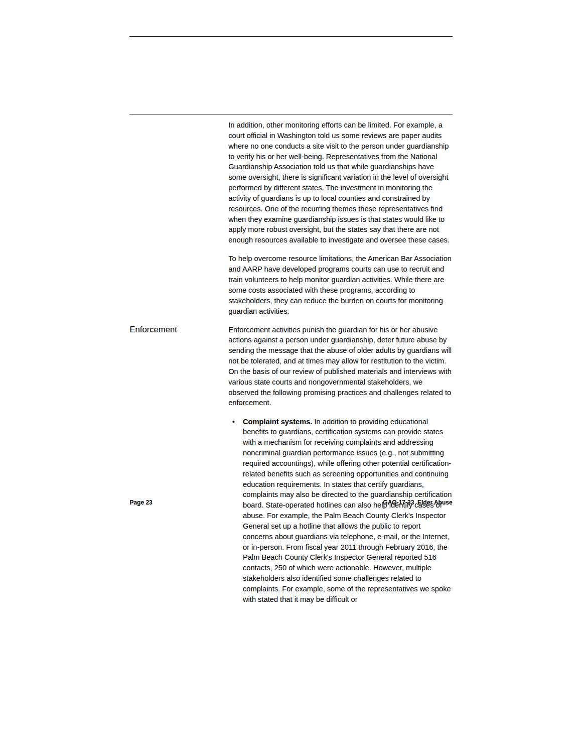In addition, other monitoring efforts can be limited. For example, a court official in Washington told us some reviews are paper audits where no one conducts a site visit to the person under guardianship to verify his or her well-being. Representatives from the National Guardianship Association told us that while guardianships have some oversight, there is significant variation in the level of oversight performed by different states. The investment in monitoring the activity of guardians is up to local counties and constrained by resources. One of the recurring themes these representatives find when they examine guardianship issues is that states would like to apply more robust oversight, but the states say that there are not enough resources available to investigate and oversee these cases.
To help overcome resource limitations, the American Bar Association and AARP have developed programs courts can use to recruit and train volunteers to help monitor guardian activities. While there are some costs associated with these programs, according to stakeholders, they can reduce the burden on courts for monitoring guardian activities.
Enforcement
Enforcement activities punish the guardian for his or her abusive actions against a person under guardianship, deter future abuse by sending the message that the abuse of older adults by guardians will not be tolerated, and at times may allow for restitution to the victim. On the basis of our review of published materials and interviews with various state courts and nongovernmental stakeholders, we observed the following promising practices and challenges related to enforcement.
Complaint systems. In addition to providing educational benefits to guardians, certification systems can provide states with a mechanism for receiving complaints and addressing noncriminal guardian performance issues (e.g., not submitting required accountings), while offering other potential certification-related benefits such as screening opportunities and continuing education requirements. In states that certify guardians, complaints may also be directed to the guardianship certification board. State-operated hotlines can also help identify cases of abuse. For example, the Palm Beach County Clerk's Inspector General set up a hotline that allows the public to report concerns about guardians via telephone, e-mail, or the Internet, or in-person. From fiscal year 2011 through February 2016, the Palm Beach County Clerk's Inspector General reported 516 contacts, 250 of which were actionable. However, multiple stakeholders also identified some challenges related to complaints. For example, some of the representatives we spoke with stated that it may be difficult or
Page 23
GAO-17-33 Elder Abuse